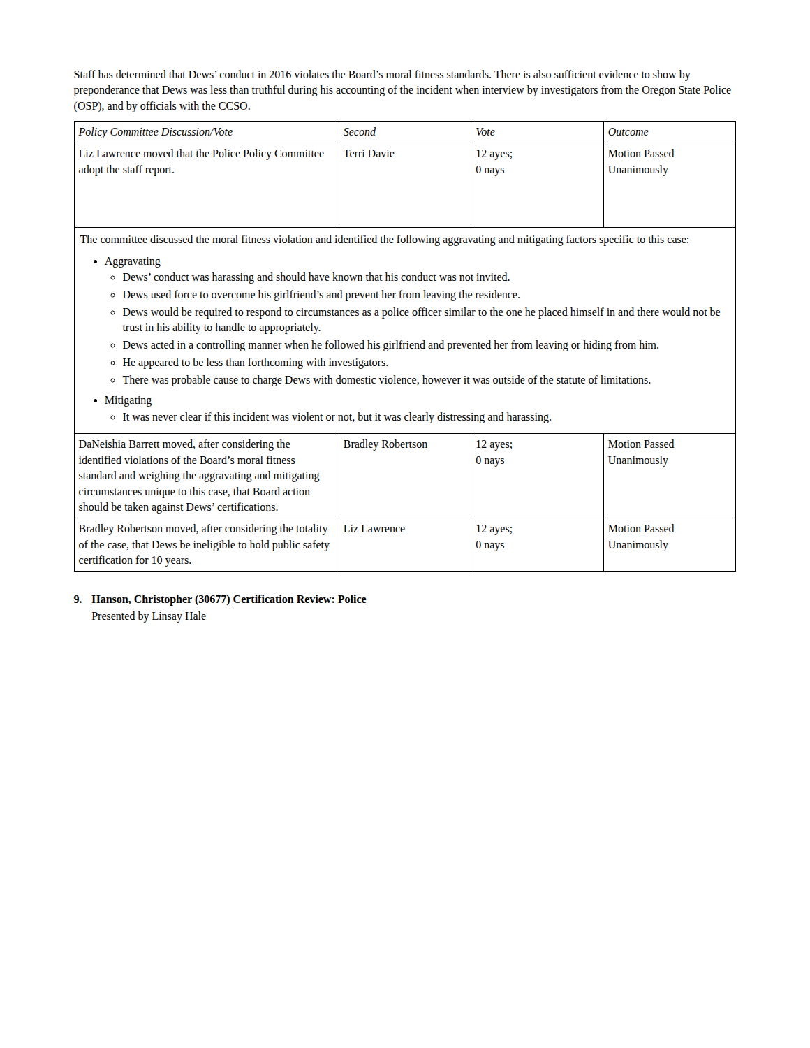Staff has determined that Dews’ conduct in 2016 violates the Board’s moral fitness standards. There is also sufficient evidence to show by preponderance that Dews was less than truthful during his accounting of the incident when interview by investigators from the Oregon State Police (OSP), and by officials with the CCSO.
| Policy Committee Discussion/Vote | Second | Vote | Outcome |
| Liz Lawrence moved that the Police Policy Committee adopt the staff report. | Terri Davie | 12 ayes; 0 nays | Motion Passed Unanimously |
| The committee discussed the moral fitness violation and identified the following aggravating and mitigating factors specific to this case: Aggravating Dews’ conduct was harassing and should have known that his conduct was not invited. Dews used force to overcome his girlfriend’s and prevent her from leaving the residence. Dews would be required to respond to circumstances as a police officer similar to the one he placed himself in and there would not be trust in his ability to handle to appropriately. Dews acted in a controlling manner when he followed his girlfriend and prevented her from leaving or hiding from him. He appeared to be less than forthcoming with investigators. There was probable cause to charge Dews with domestic violence, however it was outside of the statute of limitations. Mitigating It was never clear if this incident was violent or not, but it was clearly distressing and harassing. |
| DaNeishia Barrett moved, after considering the identified violations of the Board’s moral fitness standard and weighing the aggravating and mitigating circumstances unique to this case, that Board action should be taken against Dews’ certifications. | Bradley Robertson | 12 ayes; 0 nays | Motion Passed Unanimously |
| Bradley Robertson moved, after considering the totality of the case, that Dews be ineligible to hold public safety certification for 10 years. | Liz Lawrence | 12 ayes; 0 nays | Motion Passed Unanimously |
9. Hanson, Christopher (30677) Certification Review: Police
Presented by Linsay Hale